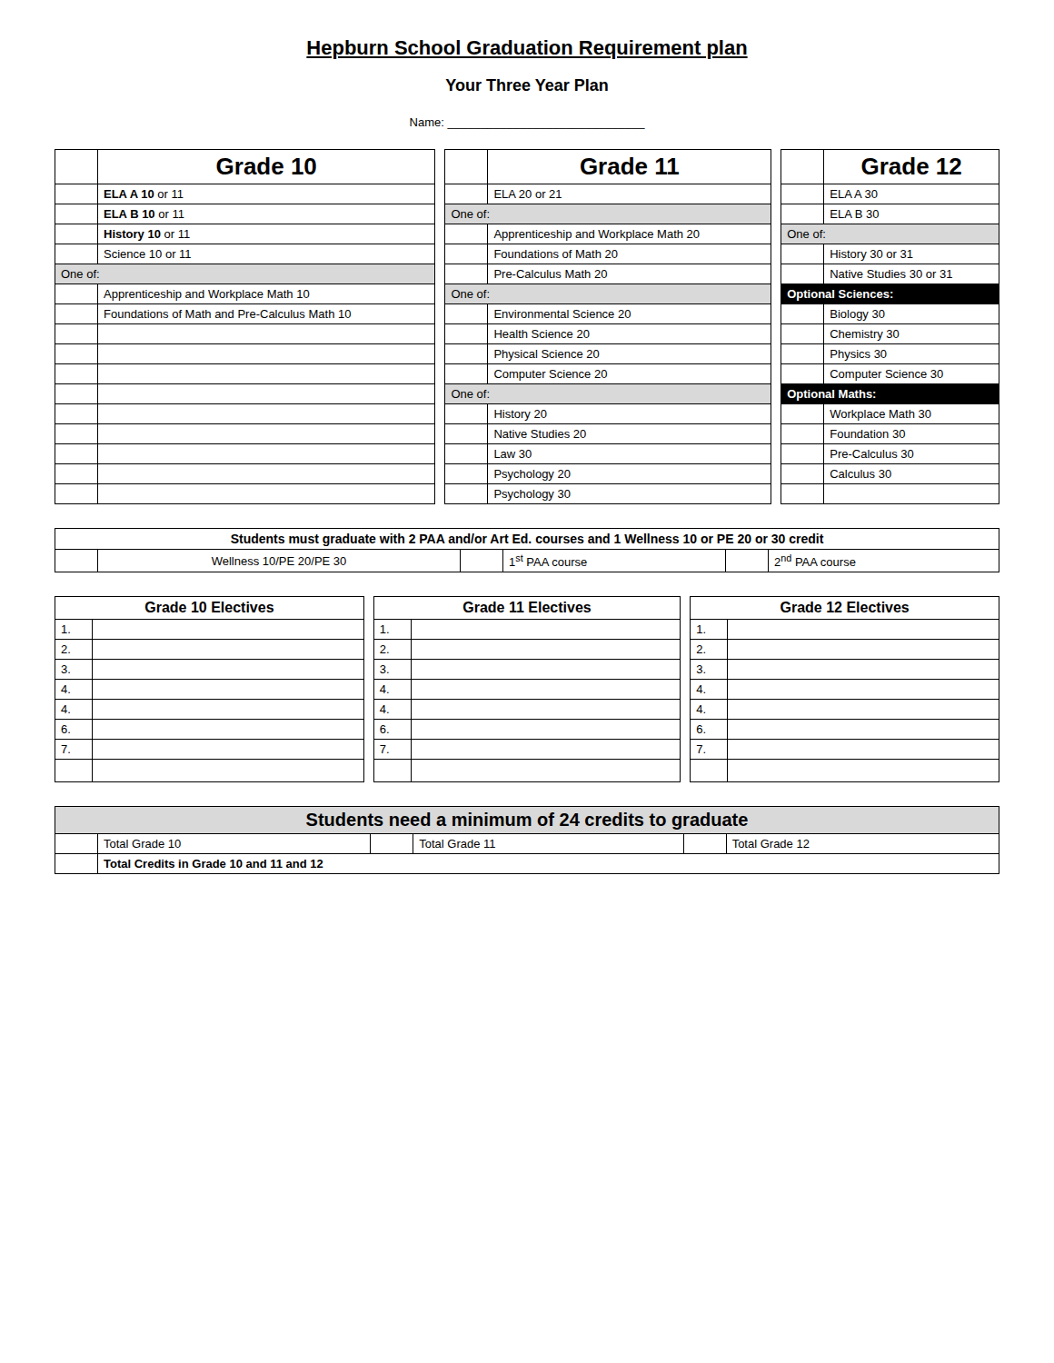Hepburn School Graduation Requirement plan
Your Three Year Plan
Name: ______________________________
| | Grade 10 | | | Grade 11 | | | Grade 12 |
| | ELA A 10 or 11 | | | ELA 20 or 21 | | | ELA A 30 |
| | ELA B 10 or 11 | | One of: | | | ELA B 30 |
| | History 10 or 11 | | | Apprenticeship and Workplace Math 20 | | One of: |
| | Science 10 or 11 | | | Foundations of Math 20 | | | History 30 or 31 |
| One of: | | | Pre-Calculus Math 20 | | | Native Studies 30 or 31 |
| | Apprenticeship and Workplace Math 10 | | One of: | | Optional Sciences: |
| | Foundations of Math and Pre-Calculus Math 10 | | | Environmental Science 20 | | | Biology 30 |
| | | | | Health Science 20 | | | Chemistry 30 |
| | | | | Physical Science 20 | | | Physics 30 |
| | | | | Computer Science 20 | | | Computer Science 30 |
| | | | One of: | | Optional Maths: |
| | | | | History 20 | | | Workplace Math 30 |
| | | | | Native Studies 20 | | | Foundation 30 |
| | | | | Law 30 | | | Pre-Calculus 30 |
| | | | | Psychology 20 | | | Calculus 30 |
| | | | | Psychology 30 | | | |
| Students must graduate with 2 PAA and/or Art Ed. courses and 1 Wellness 10 or PE 20 or 30 credit |
| | Wellness 10/PE 20/PE 30 | | 1 st PAA course | | 2 nd PAA course |
| Grade 10 Electives | | Grade 11 Electives | | Grade 12 Electives |
| 1. | | | 1. | | | 1. | |
| 2. | | | 2. | | | 2. | |
| 3. | | | 3. | | | 3. | |
| 4. | | | 4. | | | 4. | |
| 4. | | | 4. | | | 4. | |
| 6. | | | 6. | | | 6. | |
| 7. | | | 7. | | | 7. | |
| Students need a minimum of 24 credits to graduate |
| | Total Grade 10 | | Total Grade 11 | | Total Grade 12 |
| | Total Credits in Grade 10 and 11 and 12 |